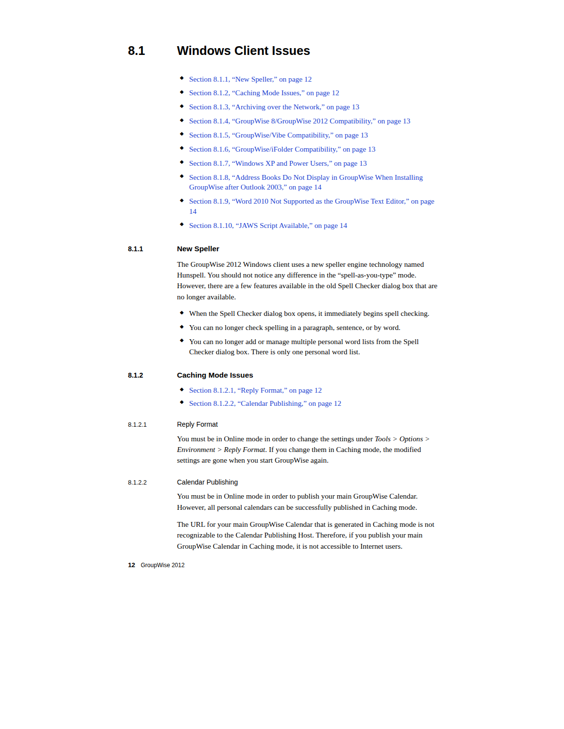8.1 Windows Client Issues
Section 8.1.1, “New Speller,” on page 12
Section 8.1.2, “Caching Mode Issues,” on page 12
Section 8.1.3, “Archiving over the Network,” on page 13
Section 8.1.4, “GroupWise 8/GroupWise 2012 Compatibility,” on page 13
Section 8.1.5, “GroupWise/Vibe Compatibility,” on page 13
Section 8.1.6, “GroupWise/iFolder Compatibility,” on page 13
Section 8.1.7, “Windows XP and Power Users,” on page 13
Section 8.1.8, “Address Books Do Not Display in GroupWise When Installing GroupWise after Outlook 2003,” on page 14
Section 8.1.9, “Word 2010 Not Supported as the GroupWise Text Editor,” on page 14
Section 8.1.10, “JAWS Script Available,” on page 14
8.1.1 New Speller
The GroupWise 2012 Windows client uses a new speller engine technology named Hunspell. You should not notice any difference in the “spell-as-you-type” mode. However, there are a few features available in the old Spell Checker dialog box that are no longer available.
When the Spell Checker dialog box opens, it immediately begins spell checking.
You can no longer check spelling in a paragraph, sentence, or by word.
You can no longer add or manage multiple personal word lists from the Spell Checker dialog box. There is only one personal word list.
8.1.2 Caching Mode Issues
Section 8.1.2.1, “Reply Format,” on page 12
Section 8.1.2.2, “Calendar Publishing,” on page 12
8.1.2.1 Reply Format
You must be in Online mode in order to change the settings under Tools > Options > Environment > Reply Format. If you change them in Caching mode, the modified settings are gone when you start GroupWise again.
8.1.2.2 Calendar Publishing
You must be in Online mode in order to publish your main GroupWise Calendar. However, all personal calendars can be successfully published in Caching mode.
The URL for your main GroupWise Calendar that is generated in Caching mode is not recognizable to the Calendar Publishing Host. Therefore, if you publish your main GroupWise Calendar in Caching mode, it is not accessible to Internet users.
12 GroupWise 2012